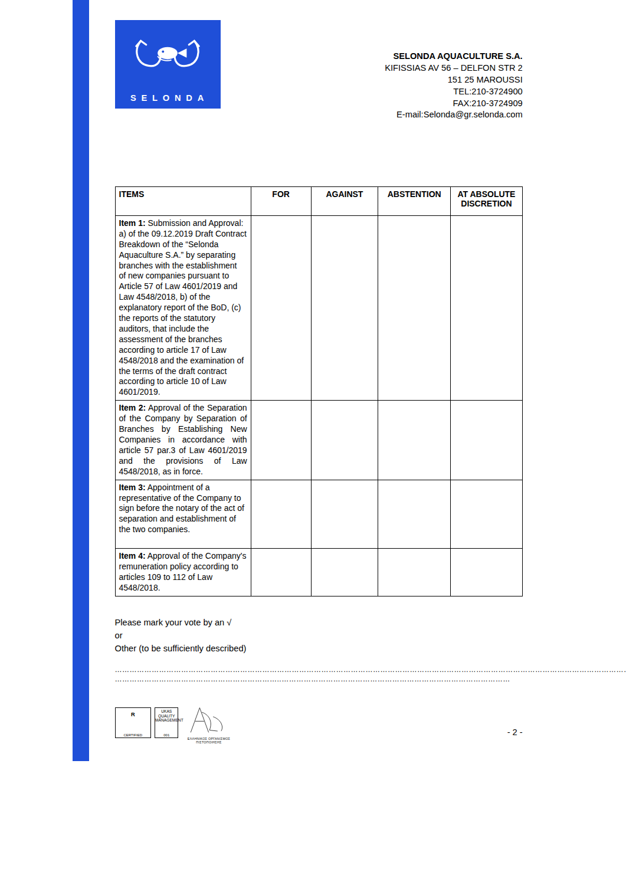S E L O N D A
SELONDA AQUACULTURE S.A.
KIFISSIAS AV 56 – DELFON STR 2
151 25 MAROUSSI
TEL:210-3724900
FAX:210-3724909
E-mail:Selonda@gr.selonda.com
| ITEMS | FOR | AGAINST | ABSTENTION | AT ABSOLUTE DISCRETION |
| --- | --- | --- | --- | --- |
| Item 1: Submission and Approval: a) of the 09.12.2019 Draft Contract Breakdown of the “Selonda Aquaculture S.A.” by separating branches with the establishment of new companies pursuant to Article 57 of Law 4601/2019 and Law 4548/2018, b) of the explanatory report of the BoD, (c) the reports of the statutory auditors, that include the assessment of the branches according to article 17 of Law 4548/2018 and the examination of the terms of the draft contract according to article 10 of Law 4601/2019. | | | | |
| Item 2: Approval of the Separation of the Company by Separation of Branches by Establishing New Companies in accordance with article 57 par.3 of Law 4601/2019 and the provisions of Law 4548/2018, as in force. | | | | |
| Item 3: Appointment of a representative of the Company to sign before the notary of the act of separation and establishment of the two companies. | | | | |
| Item 4: Approval of the Company's remuneration policy according to articles 109 to 112 of Law 4548/2018. | | | | |
Please mark your vote by an √
or
Other (to be sufficiently described)
…………………………………………………………………………………………………………………………………………………………………………………………
…………………………………………………………..…………………………………………………………………………………
R
CERTIFIED
UKAS
QUALITY
MANAGEMENT
001
ΕΛΛΗΝΙΚΟΣ ΟΡΓΑΝΙΣΜΟΣ ΠΙΣΤΟΠΟΙΗΣΗΣ
- 2 -